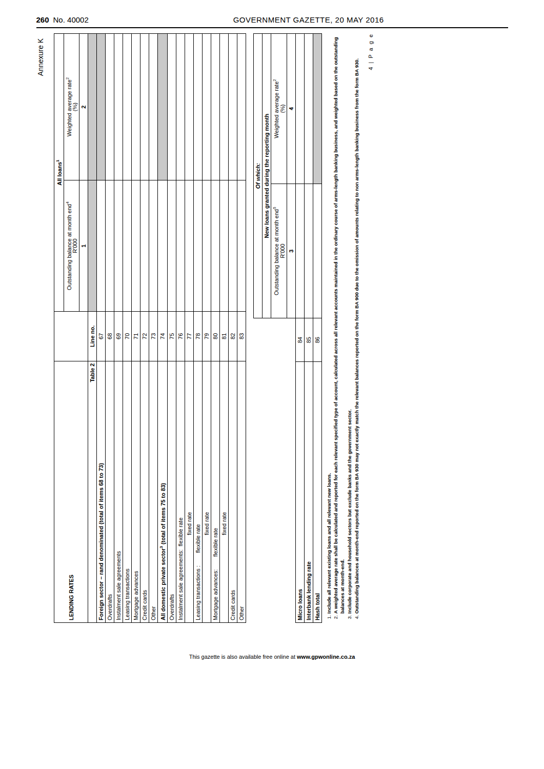260 No. 40002 GOVERNMENT GAZETTE, 20 MAY 2016
Annexure K
| LENDING RATES | | All loans 1 |
| Outstanding balance at month end 4 R'000 | Weighted average rate 2 (%) |
| 1 | 2 |
| Table 2 | Line no. | | |
| Foreign sector – rand denominated (total of items 68 to 73) | 67 | | |
| Overdrafts | 68 | | |
| Instalment sale agreements | 69 | | |
| Leasing transactions | 70 | | |
| Mortgage advances | 71 | | |
| Credit cards | 72 | | |
| Other | 73 | | |
| All domestic private sector 3 (total of items 75 to 83) | 74 | | |
| Overdrafts | 75 | | |
| Instalment sale agreements: flexible rate | 76 | | |
| fixed rate | 77 | | |
| Leasing transactions : flexible rate | 78 | | |
| fixed rate | 79 | | |
| Mortgage advances: flexible rate | 80 | | |
| fixed rate | 81 | | |
| Credit cards | 82 | | |
| Other | 83 | | |
| | | Of which: |
| New loans granted during the reporting month |
| Outstanding balance at month end 5 R'000 | Weighted average rate 2 (%) |
| 3 | 4 |
| Micro loans | 84 | | |
| Interbank lending rate | 85 | | |
| Hash total | 86 | | |
Include all relevant existing loans and all relevant new loans.
A weighted average rate shall be calculated and reported for each relevant specified type of account, calculated across all relevant accounts maintained in the ordinary course of arms-length banking business, and weighted based on the outstanding balances at month-end.
Include corporate and household sectors but exclude banks and the government sector.
Outstanding balances at month-end reported on the form BA 930 may not exactly match the relevant balances reported on the form BA 900 due to the omission of amounts relating to non arms-length banking business from the form BA 930.
4 | P a g e
This gazette is also available free online at www.gpwonline.co.za